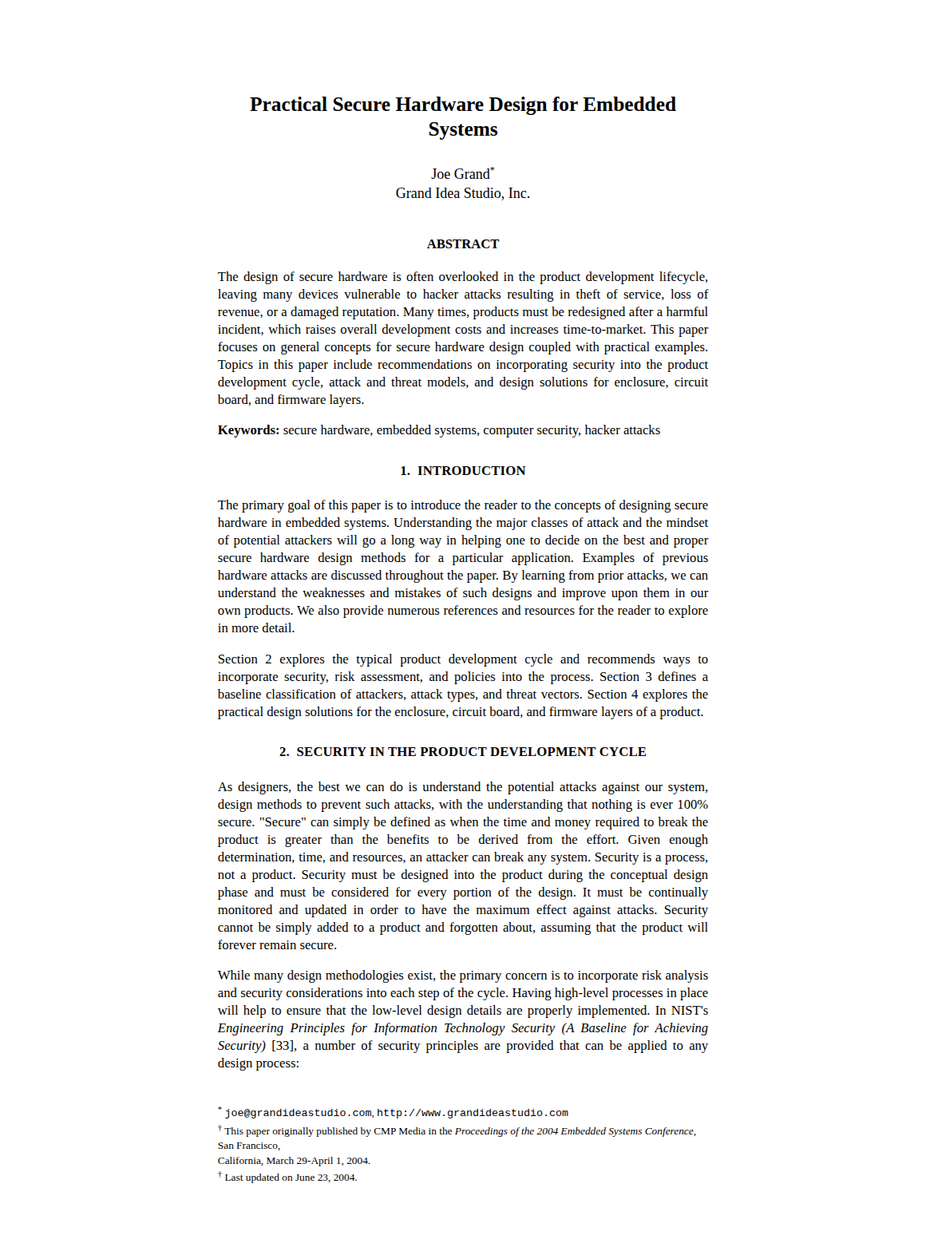Practical Secure Hardware Design for Embedded Systems
Joe Grand*
Grand Idea Studio, Inc.
ABSTRACT
The design of secure hardware is often overlooked in the product development lifecycle, leaving many devices vulnerable to hacker attacks resulting in theft of service, loss of revenue, or a damaged reputation. Many times, products must be redesigned after a harmful incident, which raises overall development costs and increases time-to-market. This paper focuses on general concepts for secure hardware design coupled with practical examples. Topics in this paper include recommendations on incorporating security into the product development cycle, attack and threat models, and design solutions for enclosure, circuit board, and firmware layers.
Keywords: secure hardware, embedded systems, computer security, hacker attacks
1. INTRODUCTION
The primary goal of this paper is to introduce the reader to the concepts of designing secure hardware in embedded systems. Understanding the major classes of attack and the mindset of potential attackers will go a long way in helping one to decide on the best and proper secure hardware design methods for a particular application. Examples of previous hardware attacks are discussed throughout the paper. By learning from prior attacks, we can understand the weaknesses and mistakes of such designs and improve upon them in our own products. We also provide numerous references and resources for the reader to explore in more detail.
Section 2 explores the typical product development cycle and recommends ways to incorporate security, risk assessment, and policies into the process. Section 3 defines a baseline classification of attackers, attack types, and threat vectors. Section 4 explores the practical design solutions for the enclosure, circuit board, and firmware layers of a product.
2. SECURITY IN THE PRODUCT DEVELOPMENT CYCLE
As designers, the best we can do is understand the potential attacks against our system, design methods to prevent such attacks, with the understanding that nothing is ever 100% secure. "Secure" can simply be defined as when the time and money required to break the product is greater than the benefits to be derived from the effort. Given enough determination, time, and resources, an attacker can break any system. Security is a process, not a product. Security must be designed into the product during the conceptual design phase and must be considered for every portion of the design. It must be continually monitored and updated in order to have the maximum effect against attacks. Security cannot be simply added to a product and forgotten about, assuming that the product will forever remain secure.
While many design methodologies exist, the primary concern is to incorporate risk analysis and security considerations into each step of the cycle. Having high-level processes in place will help to ensure that the low-level design details are properly implemented. In NIST's Engineering Principles for Information Technology Security (A Baseline for Achieving Security) [33], a number of security principles are provided that can be applied to any design process:
* joe@grandideastudio.com, http://www.grandideastudio.com
† This paper originally published by CMP Media in the Proceedings of the 2004 Embedded Systems Conference, San Francisco,
California, March 29-April 1, 2004.
† Last updated on June 23, 2004.